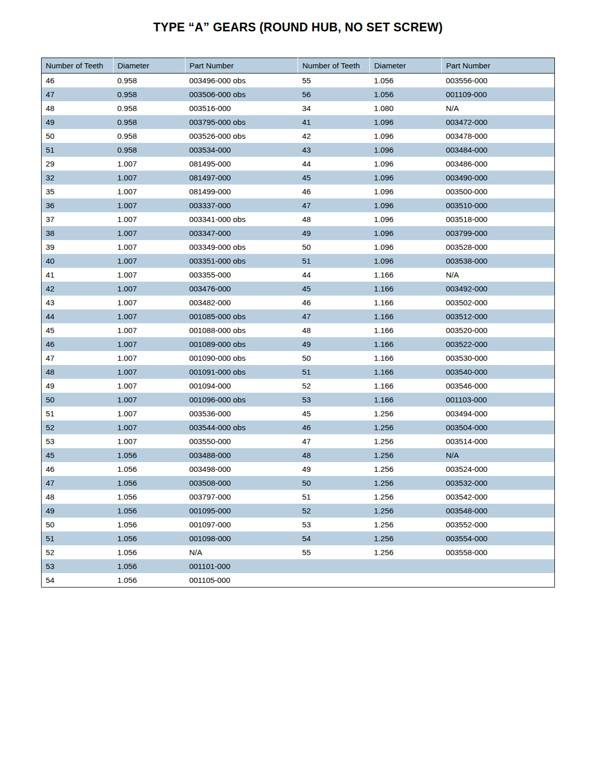TYPE “A” GEARS (ROUND HUB, NO SET SCREW)
| Number of Teeth | Diameter | Part Number | Number of Teeth | Diameter | Part Number |
| --- | --- | --- | --- | --- | --- |
| 46 | 0.958 | 003496-000 obs | 55 | 1.056 | 003556-000 |
| 47 | 0.958 | 003506-000 obs | 56 | 1.056 | 001109-000 |
| 48 | 0.958 | 003516-000 | 34 | 1.080 | N/A |
| 49 | 0.958 | 003795-000 obs | 41 | 1.096 | 003472-000 |
| 50 | 0.958 | 003526-000 obs | 42 | 1.096 | 003478-000 |
| 51 | 0.958 | 003534-000 | 43 | 1.096 | 003484-000 |
| 29 | 1.007 | 081495-000 | 44 | 1.096 | 003486-000 |
| 32 | 1.007 | 081497-000 | 45 | 1.096 | 003490-000 |
| 35 | 1.007 | 081499-000 | 46 | 1.096 | 003500-000 |
| 36 | 1.007 | 003337-000 | 47 | 1.096 | 003510-000 |
| 37 | 1.007 | 003341-000 obs | 48 | 1.096 | 003518-000 |
| 38 | 1.007 | 003347-000 | 49 | 1.096 | 003799-000 |
| 39 | 1.007 | 003349-000 obs | 50 | 1.096 | 003528-000 |
| 40 | 1.007 | 003351-000 obs | 51 | 1.096 | 003538-000 |
| 41 | 1.007 | 003355-000 | 44 | 1.166 | N/A |
| 42 | 1.007 | 003476-000 | 45 | 1.166 | 003492-000 |
| 43 | 1.007 | 003482-000 | 46 | 1.166 | 003502-000 |
| 44 | 1.007 | 001085-000 obs | 47 | 1.166 | 003512-000 |
| 45 | 1.007 | 001088-000 obs | 48 | 1.166 | 003520-000 |
| 46 | 1.007 | 001089-000 obs | 49 | 1.166 | 003522-000 |
| 47 | 1.007 | 001090-000 obs | 50 | 1.166 | 003530-000 |
| 48 | 1.007 | 001091-000 obs | 51 | 1.166 | 003540-000 |
| 49 | 1.007 | 001094-000 | 52 | 1.166 | 003546-000 |
| 50 | 1.007 | 001096-000 obs | 53 | 1.166 | 001103-000 |
| 51 | 1.007 | 003536-000 | 45 | 1.256 | 003494-000 |
| 52 | 1.007 | 003544-000 obs | 46 | 1.256 | 003504-000 |
| 53 | 1.007 | 003550-000 | 47 | 1.256 | 003514-000 |
| 45 | 1.056 | 003488-000 | 48 | 1.256 | N/A |
| 46 | 1.056 | 003498-000 | 49 | 1.256 | 003524-000 |
| 47 | 1.056 | 003508-000 | 50 | 1.256 | 003532-000 |
| 48 | 1.056 | 003797-000 | 51 | 1.256 | 003542-000 |
| 49 | 1.056 | 001095-000 | 52 | 1.256 | 003548-000 |
| 50 | 1.056 | 001097-000 | 53 | 1.256 | 003552-000 |
| 51 | 1.056 | 001098-000 | 54 | 1.256 | 003554-000 |
| 52 | 1.056 | N/A | 55 | 1.256 | 003558-000 |
| 53 | 1.056 | 001101-000 | | | |
| 54 | 1.056 | 001105-000 | | | |